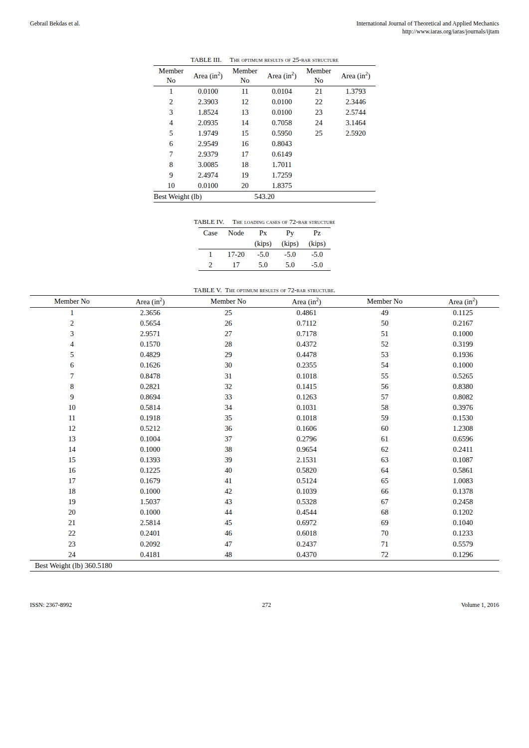Gebrail Bekdas et al.
International Journal of Theoretical and Applied Mechanics
http://www.iaras.org/iaras/journals/ijtam
TABLE III. The optimum results of 25-bar structure
| Member No | Area (in 2 ) | Member No | Area (in 2 ) | Member No | Area (in 2 ) |
| --- | --- | --- | --- | --- | --- |
| 1 | 0.0100 | 11 | 0.0104 | 21 | 1.3793 |
| 2 | 2.3903 | 12 | 0.0100 | 22 | 2.3446 |
| 3 | 1.8524 | 13 | 0.0100 | 23 | 2.5744 |
| 4 | 2.0935 | 14 | 0.7058 | 24 | 3.1464 |
| 5 | 1.9749 | 15 | 0.5950 | 25 | 2.5920 |
| 6 | 2.9549 | 16 | 0.8043 | | |
| 7 | 2.9379 | 17 | 0.6149 | | |
| 8 | 3.0085 | 18 | 1.7011 | | |
| 9 | 2.4974 | 19 | 1.7259 | | |
| 10 | 0.0100 | 20 | 1.8375 | | |
| Best Weight (lb) | 543.20 | | |
TABLE IV. The loading cases of 72-bar structure
| Case | Node | Px | Py | Pz |
| --- | --- | --- | --- | --- |
| | | (kips) | (kips) | (kips) |
| 1 | 17-20 | -5.0 | -5.0 | -5.0 |
| 2 | 17 | 5.0 | 5.0 | -5.0 |
TABLE V. The optimum results of 72-bar structure.
| Member No | Area (in 2 ) | Member No | Area (in 2 ) | Member No | Area (in 2 ) |
| --- | --- | --- | --- | --- | --- |
| 1 | 2.3656 | 25 | 0.4861 | 49 | 0.1125 |
| 2 | 0.5654 | 26 | 0.7112 | 50 | 0.2167 |
| 3 | 2.9571 | 27 | 0.7178 | 51 | 0.1000 |
| 4 | 0.1570 | 28 | 0.4372 | 52 | 0.3199 |
| 5 | 0.4829 | 29 | 0.4478 | 53 | 0.1936 |
| 6 | 0.1626 | 30 | 0.2355 | 54 | 0.1000 |
| 7 | 0.8478 | 31 | 0.1018 | 55 | 0.5265 |
| 8 | 0.2821 | 32 | 0.1415 | 56 | 0.8380 |
| 9 | 0.8694 | 33 | 0.1263 | 57 | 0.8082 |
| 10 | 0.5814 | 34 | 0.1031 | 58 | 0.3976 |
| 11 | 0.1918 | 35 | 0.1018 | 59 | 0.1530 |
| 12 | 0.5212 | 36 | 0.1606 | 60 | 1.2308 |
| 13 | 0.1004 | 37 | 0.2796 | 61 | 0.6596 |
| 14 | 0.1000 | 38 | 0.9654 | 62 | 0.2411 |
| 15 | 0.1393 | 39 | 2.1531 | 63 | 0.1087 |
| 16 | 0.1225 | 40 | 0.5820 | 64 | 0.5861 |
| 17 | 0.1679 | 41 | 0.5124 | 65 | 1.0083 |
| 18 | 0.1000 | 42 | 0.1039 | 66 | 0.1378 |
| 19 | 1.5037 | 43 | 0.5328 | 67 | 0.2458 |
| 20 | 0.1000 | 44 | 0.4544 | 68 | 0.1202 |
| 21 | 2.5814 | 45 | 0.6972 | 69 | 0.1040 |
| 22 | 0.2401 | 46 | 0.6018 | 70 | 0.1233 |
| 23 | 0.2092 | 47 | 0.2437 | 71 | 0.5579 |
| 24 | 0.4181 | 48 | 0.4370 | 72 | 0.1296 |
| Best Weight (lb) 360.5180 |
ISSN: 2367-8992
272
Volume 1, 2016